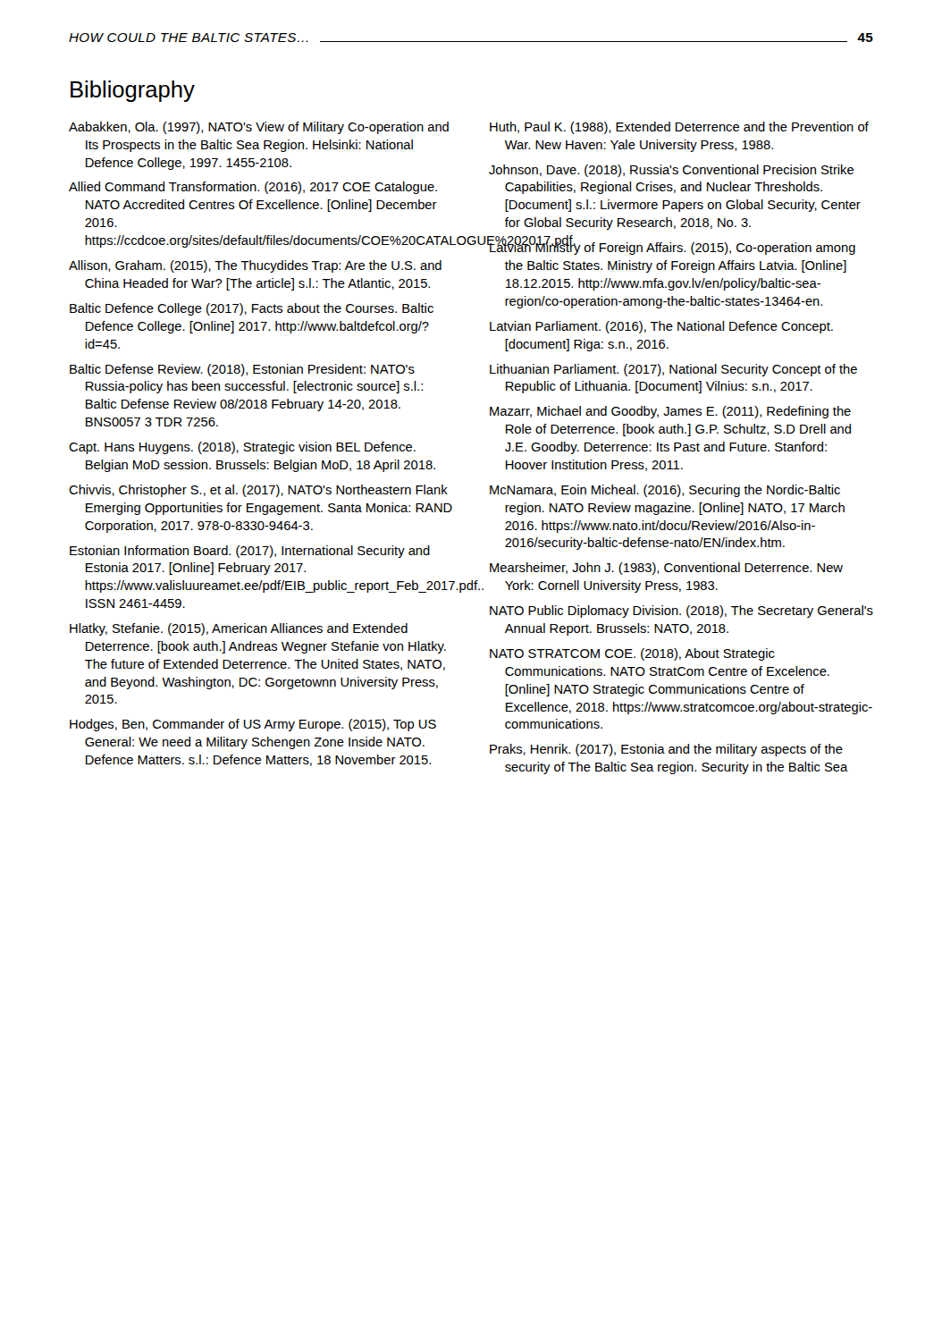HOW COULD THE BALTIC STATES… 45
Bibliography
Aabakken, Ola. (1997), NATO's View of Military Co-operation and Its Prospects in the Baltic Sea Region. Helsinki: National Defence College, 1997. 1455-2108.
Allied Command Transformation. (2016), 2017 COE Catalogue. NATO Accredited Centres Of Excellence. [Online] December 2016. https://ccdcoe.org/sites/default/files/documents/COE%20CATALOGUE%202017.pdf.
Allison, Graham. (2015), The Thucydides Trap: Are the U.S. and China Headed for War? [The article] s.l.: The Atlantic, 2015.
Baltic Defence College (2017), Facts about the Courses. Baltic Defence College. [Online] 2017. http://www.baltdefcol.org/?id=45.
Baltic Defense Review. (2018), Estonian President: NATO's Russia-policy has been successful. [electronic source] s.l.: Baltic Defense Review 08/2018 February 14-20, 2018. BNS0057 3 TDR 7256.
Capt. Hans Huygens. (2018), Strategic vision BEL Defence. Belgian MoD session. Brussels: Belgian MoD, 18 April 2018.
Chivvis, Christopher S., et al. (2017), NATO's Northeastern Flank Emerging Opportunities for Engagement. Santa Monica: RAND Corporation, 2017. 978-0-8330-9464-3.
Estonian Information Board. (2017), International Security and Estonia 2017. [Online] February 2017. https://www.valisluureamet.ee/pdf/EIB_public_report_Feb_2017.pdf.. ISSN 2461-4459.
Hlatky, Stefanie. (2015), American Alliances and Extended Deterrence. [book auth.] Andreas Wegner Stefanie von Hlatky. The future of Extended Deterrence. The United States, NATO, and Beyond. Washington, DC: Gorgetownn University Press, 2015.
Hodges, Ben, Commander of US Army Europe. (2015), Top US General: We need a Military Schengen Zone Inside NATO. Defence Matters. s.l.: Defence Matters, 18 November 2015.
Huth, Paul K. (1988), Extended Deterrence and the Prevention of War. New Haven: Yale University Press, 1988.
Johnson, Dave. (2018), Russia's Conventional Precision Strike Capabilities, Regional Crises, and Nuclear Thresholds. [Document] s.l.: Livermore Papers on Global Security, Center for Global Security Research, 2018, No. 3.
Latvian Ministry of Foreign Affairs. (2015), Co-operation among the Baltic States. Ministry of Foreign Affairs Latvia. [Online] 18.12.2015. http://www.mfa.gov.lv/en/policy/baltic-sea-region/co-operation-among-the-baltic-states-13464-en.
Latvian Parliament. (2016), The National Defence Concept. [document] Riga: s.n., 2016.
Lithuanian Parliament. (2017), National Security Concept of the Republic of Lithuania. [Document] Vilnius: s.n., 2017.
Mazarr, Michael and Goodby, James E. (2011), Redefining the Role of Deterrence. [book auth.] G.P. Schultz, S.D Drell and J.E. Goodby. Deterrence: Its Past and Future. Stanford: Hoover Institution Press, 2011.
McNamara, Eoin Micheal. (2016), Securing the Nordic-Baltic region. NATO Review magazine. [Online] NATO, 17 March 2016. https://www.nato.int/docu/Review/2016/Also-in-2016/security-baltic-defense-nato/EN/index.htm.
Mearsheimer, John J. (1983), Conventional Deterrence. New York: Cornell University Press, 1983.
NATO Public Diplomacy Division. (2018), The Secretary General's Annual Report. Brussels: NATO, 2018.
NATO STRATCOM COE. (2018), About Strategic Communications. NATO StratCom Centre of Excelence. [Online] NATO Strategic Communications Centre of Excellence, 2018. https://www.stratcomcoe.org/about-strategic-communications.
Praks, Henrik. (2017), Estonia and the military aspects of the security of The Baltic Sea region. Security in the Baltic Sea